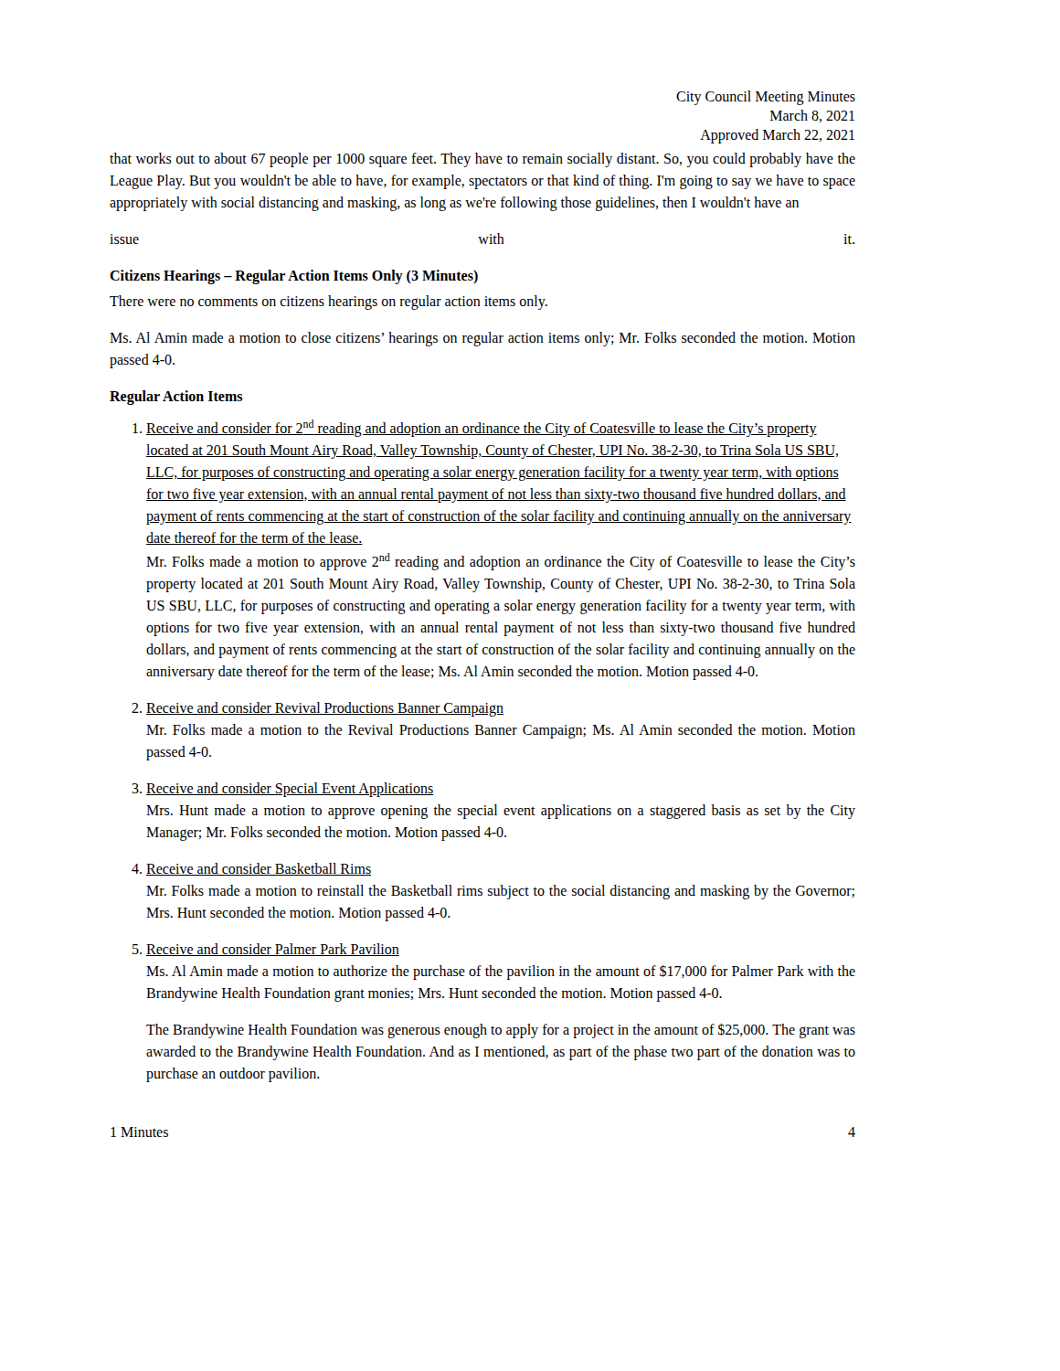City Council Meeting Minutes
March 8, 2021
Approved March 22, 2021
that works out to about 67 people per 1000 square feet. They have to remain socially distant. So, you could probably have the League Play. But you wouldn't be able to have, for example, spectators or that kind of thing. I'm going to say we have to space appropriately with social distancing and masking, as long as we're following those guidelines, then I wouldn't have an
issue with it.
Citizens Hearings – Regular Action Items Only (3 Minutes)
There were no comments on citizens hearings on regular action items only.
Ms. Al Amin made a motion to close citizens’ hearings on regular action items only; Mr. Folks seconded the motion. Motion passed 4-0.
Regular Action Items
Receive and consider for 2nd reading and adoption an ordinance the City of Coatesville to lease the City’s property located at 201 South Mount Airy Road, Valley Township, County of Chester, UPI No. 38-2-30, to Trina Sola US SBU, LLC, for purposes of constructing and operating a solar energy generation facility for a twenty year term, with options for two five year extension, with an annual rental payment of not less than sixty-two thousand five hundred dollars, and payment of rents commencing at the start of construction of the solar facility and continuing annually on the anniversary date thereof for the term of the lease.
Mr. Folks made a motion to approve 2nd reading and adoption an ordinance the City of Coatesville to lease the City’s property located at 201 South Mount Airy Road, Valley Township, County of Chester, UPI No. 38-2-30, to Trina Sola US SBU, LLC, for purposes of constructing and operating a solar energy generation facility for a twenty year term, with options for two five year extension, with an annual rental payment of not less than sixty-two thousand five hundred dollars, and payment of rents commencing at the start of construction of the solar facility and continuing annually on the anniversary date thereof for the term of the lease; Ms. Al Amin seconded the motion. Motion passed 4-0.
Receive and consider Revival Productions Banner Campaign
Mr. Folks made a motion to the Revival Productions Banner Campaign; Ms. Al Amin seconded the motion. Motion passed 4-0.
Receive and consider Special Event Applications
Mrs. Hunt made a motion to approve opening the special event applications on a staggered basis as set by the City Manager; Mr. Folks seconded the motion. Motion passed 4-0.
Receive and consider Basketball Rims
Mr. Folks made a motion to reinstall the Basketball rims subject to the social distancing and masking by the Governor; Mrs. Hunt seconded the motion. Motion passed 4-0.
Receive and consider Palmer Park Pavilion
Ms. Al Amin made a motion to authorize the purchase of the pavilion in the amount of $17,000 for Palmer Park with the Brandywine Health Foundation grant monies; Mrs. Hunt seconded the motion. Motion passed 4-0.
The Brandywine Health Foundation was generous enough to apply for a project in the amount of $25,000. The grant was awarded to the Brandywine Health Foundation. And as I mentioned, as part of the phase two part of the donation was to purchase an outdoor pavilion.
1 Minutes 4